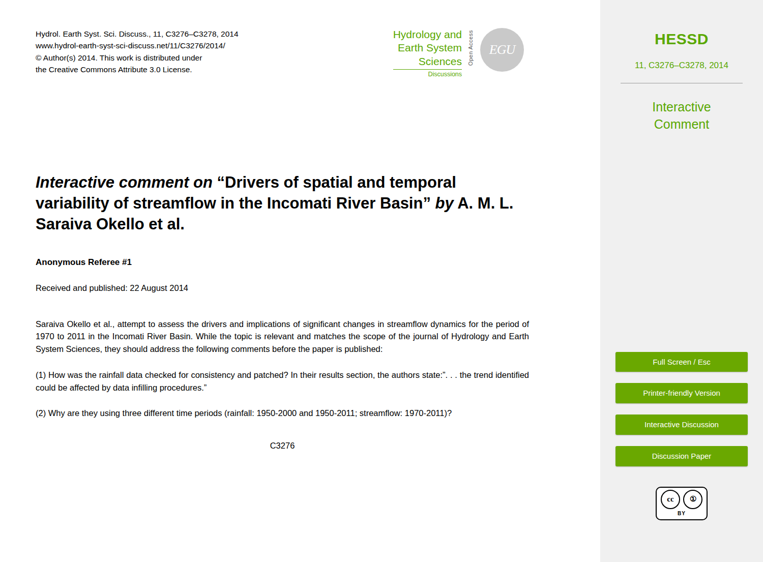HESSD
11, C3276–C3278, 2014
Interactive
Comment
Full Screen / Esc Printer-friendly Version Interactive Discussion Discussion Paper
cc
①
BY
Hydrol. Earth Syst. Sci. Discuss., 11, C3276–C3278, 2014
www.hydrol-earth-syst-sci-discuss.net/11/C3276/2014/
© Author(s) 2014. This work is distributed under
the Creative Commons Attribute 3.0 License.
Hydrology and
Earth System
Sciences
Discussions
Open Access
Interactive comment on “Drivers of spatial and temporal variability of streamflow in the Incomati River Basin” by A. M. L. Saraiva Okello et al.
Anonymous Referee #1
Received and published: 22 August 2014
Saraiva Okello et al., attempt to assess the drivers and implications of significant changes in streamflow dynamics for the period of 1970 to 2011 in the Incomati River Basin. While the topic is relevant and matches the scope of the journal of Hydrology and Earth System Sciences, they should address the following comments before the paper is published:
(1) How was the rainfall data checked for consistency and patched? In their results section, the authors state:”. . . the trend identified could be affected by data infilling procedures.”
(2) Why are they using three different time periods (rainfall: 1950-2000 and 1950-2011; streamflow: 1970-2011)?
C3276